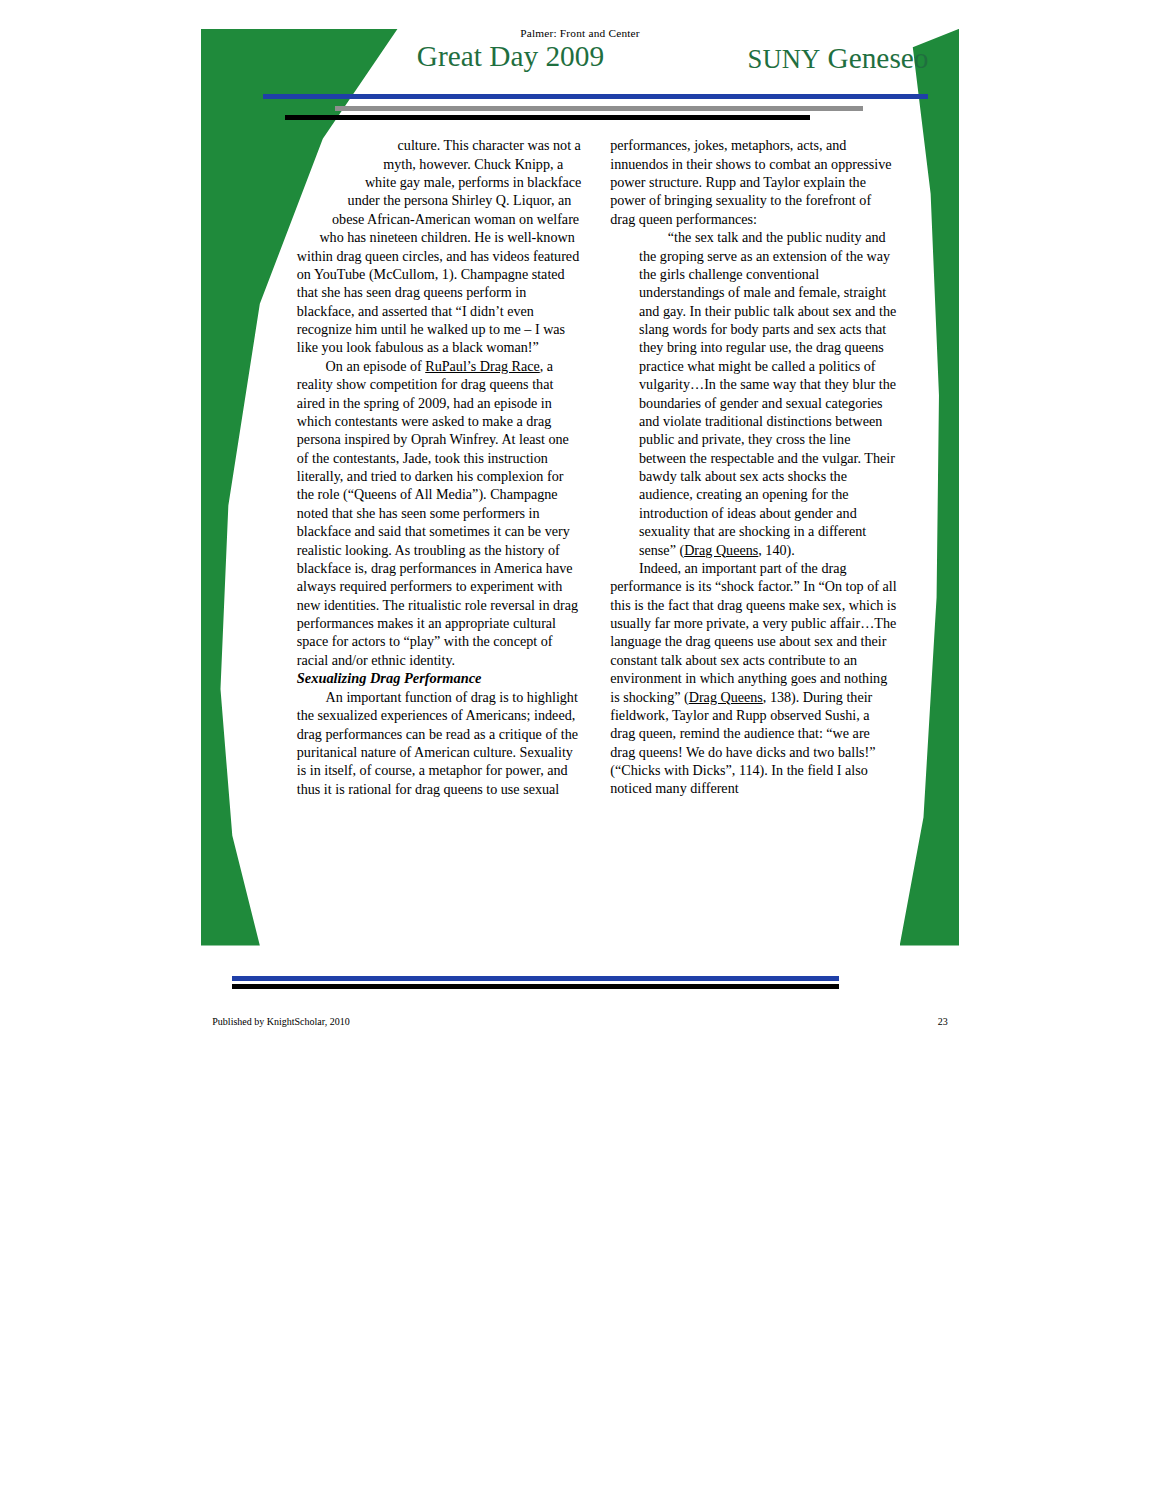Palmer: Front and Center
Great Day 2009
SUNY Geneseo
culture. This character was not a myth, however. Chuck Knipp, a white gay male, performs in blackface under the persona Shirley Q. Liquor, an obese African-American woman on welfare who has nineteen children. He is well-known within drag queen circles, and has videos featured on YouTube (McCullom, 1). Champagne stated that she has seen drag queens perform in blackface, and asserted that “I didn’t even recognize him until he walked up to me – I was like you look fabulous as a black woman!”
On an episode of RuPaul’s Drag Race, a reality show competition for drag queens that aired in the spring of 2009, had an episode in which contestants were asked to make a drag persona inspired by Oprah Winfrey. At least one of the contestants, Jade, took this instruction literally, and tried to darken his complexion for the role (“Queens of All Media”). Champagne noted that she has seen some performers in blackface and said that sometimes it can be very realistic looking. As troubling as the history of blackface is, drag performances in America have always required performers to experiment with new identities. The ritualistic role reversal in drag performances makes it an appropriate cultural space for actors to “play” with the concept of racial and/or ethnic identity.
Sexualizing Drag Performance
An important function of drag is to highlight the sexualized experiences of Americans; indeed, drag performances can be read as a critique of the puritanical nature of American culture. Sexuality is in itself, of course, a metaphor for power, and thus it is rational for drag queens to use sexual performances, jokes, metaphors, acts, and innuendos in their shows to combat an oppressive power structure. Rupp and Taylor explain the power of bringing sexuality to the forefront of drag queen performances:
“the sex talk and the public nudity and the groping serve as an extension of the way the girls challenge conventional understandings of male and female, straight and gay. In their public talk about sex and the slang words for body parts and sex acts that they bring into regular use, the drag queens practice what might be called a politics of vulgarity…In the same way that they blur the boundaries of gender and sexual categories and violate traditional distinctions between public and private, they cross the line between the respectable and the vulgar. Their bawdy talk about sex acts shocks the audience, creating an opening for the introduction of ideas about gender and sexuality that are shocking in a different sense” (Drag Queens, 140).
Indeed, an important part of the drag performance is its “shock factor.” In “On top of all this is the fact that drag queens make sex, which is usually far more private, a very public affair…The language the drag queens use about sex and their constant talk about sex acts contribute to an environment in which anything goes and nothing is shocking” (Drag Queens, 138). During their fieldwork, Taylor and Rupp observed Sushi, a drag queen, remind the audience that: “we are drag queens! We do have dicks and two balls!” (“Chicks with Dicks”, 114). In the field I also noticed many different
193
Published by KnightScholar, 2010 23